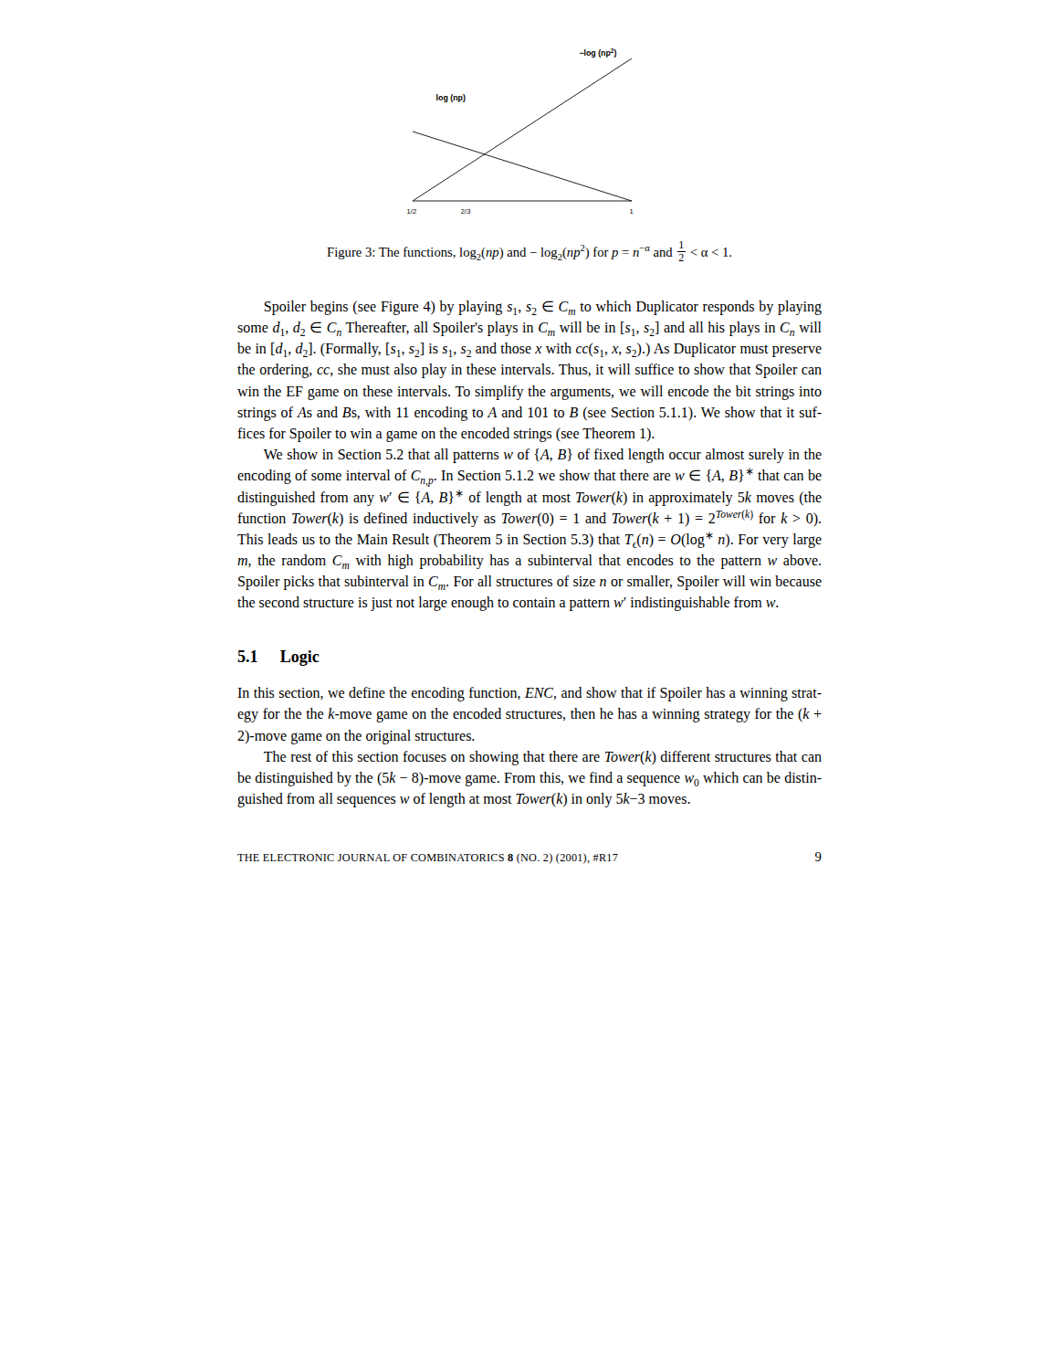−log (np2) log (np) 1/2 2/3 1
Figure 3: The functions, log2(np) and − log2(np2) for p = n−α and 12 < α < 1.
Spoiler begins (see Figure 4) by playing s1, s2 ∈ Cm to which Duplicator responds by playing some d1, d2 ∈ Cn Thereafter, all Spoiler's plays in Cm will be in [s1, s2] and all his plays in Cn will be in [d1, d2]. (Formally, [s1, s2] is s1, s2 and those x with cc(s1, x, s2).) As Duplicator must preserve the ordering, cc, she must also play in these intervals. Thus, it will suffice to show that Spoiler can win the EF game on these intervals. To simplify the arguments, we will encode the bit strings into strings of As and Bs, with 11 encoding to A and 101 to B (see Section 5.1.1). We show that it suffices for Spoiler to win a game on the encoded strings (see Theorem 1).
We show in Section 5.2 that all patterns w of {A, B} of fixed length occur almost surely in the encoding of some interval of Cn,p. In Section 5.1.2 we show that there are w ∈ {A, B}∗ that can be distinguished from any w′ ∈ {A, B}∗ of length at most Tower(k) in approximately 5k moves (the function Tower(k) is defined inductively as Tower(0) = 1 and Tower(k + 1) = 2Tower(k) for k > 0). This leads us to the Main Result (Theorem 5 in Section 5.3) that Tϵ(n) = O(log∗ n). For very large m, the random Cm with high probability has a subinterval that encodes to the pattern w above. Spoiler picks that subinterval in Cm. For all structures of size n or smaller, Spoiler will win because the second structure is just not large enough to contain a pattern w′ indistinguishable from w.
5.1 Logic
In this section, we define the encoding function, ENC, and show that if Spoiler has a winning strategy for the the k-move game on the encoded structures, then he has a winning strategy for the (k + 2)-move game on the original structures.
The rest of this section focuses on showing that there are Tower(k) different structures that can be distinguished by the (5k − 8)-move game. From this, we find a sequence w0 which can be distinguished from all sequences w of length at most Tower(k) in only 5k−3 moves.
the electronic journal of combinatorics 8 (no. 2) (2001), #R17 9